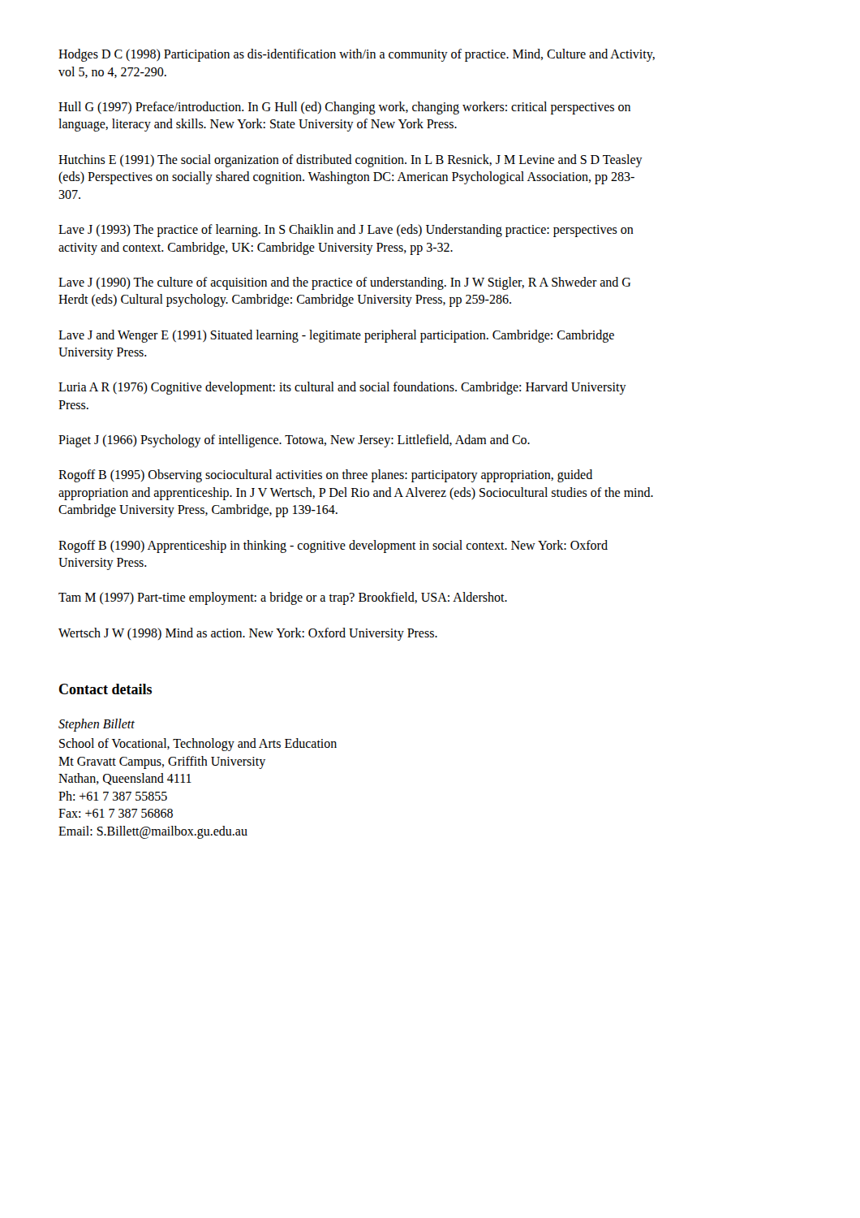Hodges D C (1998) Participation as dis-identification with/in a community of practice. Mind, Culture and Activity, vol 5, no 4, 272-290.
Hull G (1997) Preface/introduction. In G Hull (ed) Changing work, changing workers: critical perspectives on language, literacy and skills. New York: State University of New York Press.
Hutchins E (1991) The social organization of distributed cognition. In L B Resnick, J M Levine and S D Teasley (eds) Perspectives on socially shared cognition. Washington DC: American Psychological Association, pp 283-307.
Lave J (1993) The practice of learning. In S Chaiklin and J Lave (eds) Understanding practice: perspectives on activity and context. Cambridge, UK: Cambridge University Press, pp 3-32.
Lave J (1990) The culture of acquisition and the practice of understanding. In J W Stigler, R A Shweder and G Herdt (eds) Cultural psychology. Cambridge: Cambridge University Press, pp 259-286.
Lave J and Wenger E (1991) Situated learning - legitimate peripheral participation. Cambridge: Cambridge University Press.
Luria A R (1976) Cognitive development: its cultural and social foundations. Cambridge: Harvard University Press.
Piaget J (1966) Psychology of intelligence. Totowa, New Jersey: Littlefield, Adam and Co.
Rogoff B (1995) Observing sociocultural activities on three planes: participatory appropriation, guided appropriation and apprenticeship. In J V Wertsch, P Del Rio and A Alverez (eds) Sociocultural studies of the mind. Cambridge University Press, Cambridge, pp 139-164.
Rogoff B (1990) Apprenticeship in thinking - cognitive development in social context. New York: Oxford University Press.
Tam M (1997) Part-time employment: a bridge or a trap? Brookfield, USA: Aldershot.
Wertsch J W (1998) Mind as action. New York: Oxford University Press.
Contact details
Stephen Billett
School of Vocational, Technology and Arts Education Mt Gravatt Campus, Griffith University Nathan, Queensland 4111 Ph: +61 7 387 55855 Fax: +61 7 387 56868 Email: S.Billett@mailbox.gu.edu.au